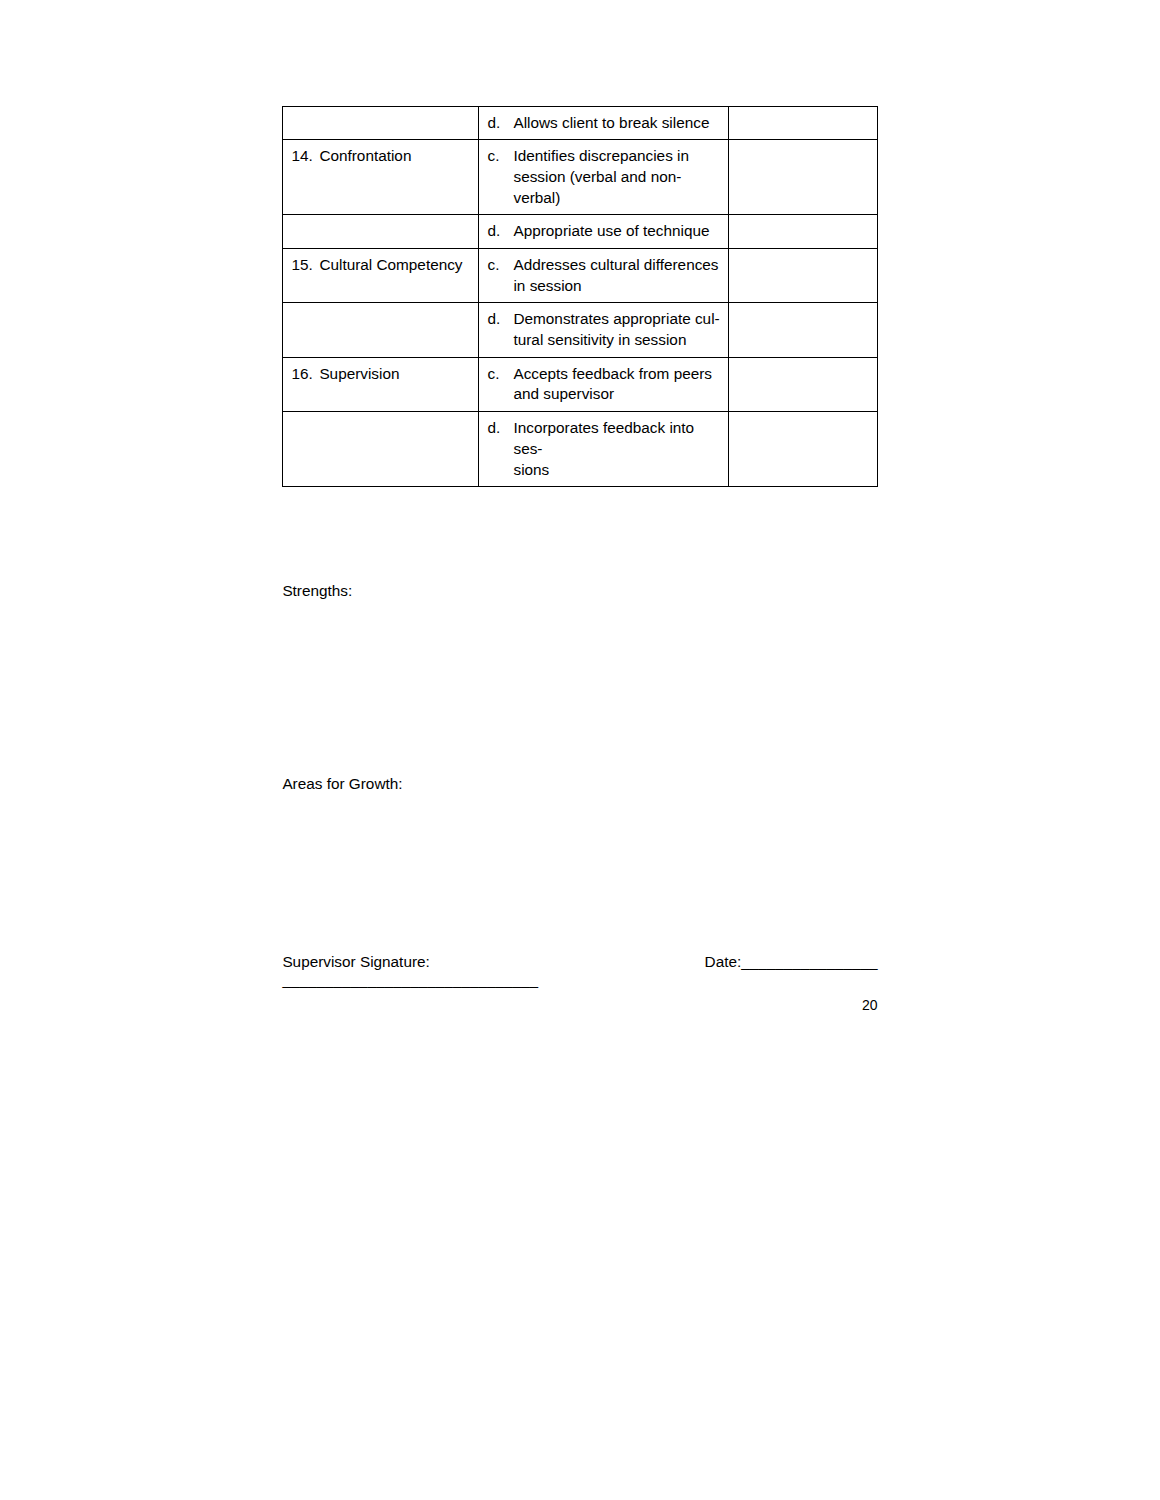| | d. Allows client to break silence | |
| 14. Confrontation | c. Identifies discrepancies in session (verbal and non-verbal) | |
| | d. Appropriate use of technique | |
| 15. Cultural Competency | c. Addresses cultural differences in session | |
| | d. Demonstrates appropriate cul- tural sensitivity in session | |
| 16. Supervision | c. Accepts feedback from peers and supervisor | |
| | d. Incorporates feedback into ses- sions | |
Strengths:
Areas for Growth:
Supervisor Signature: ______________________________ Date:________________
20